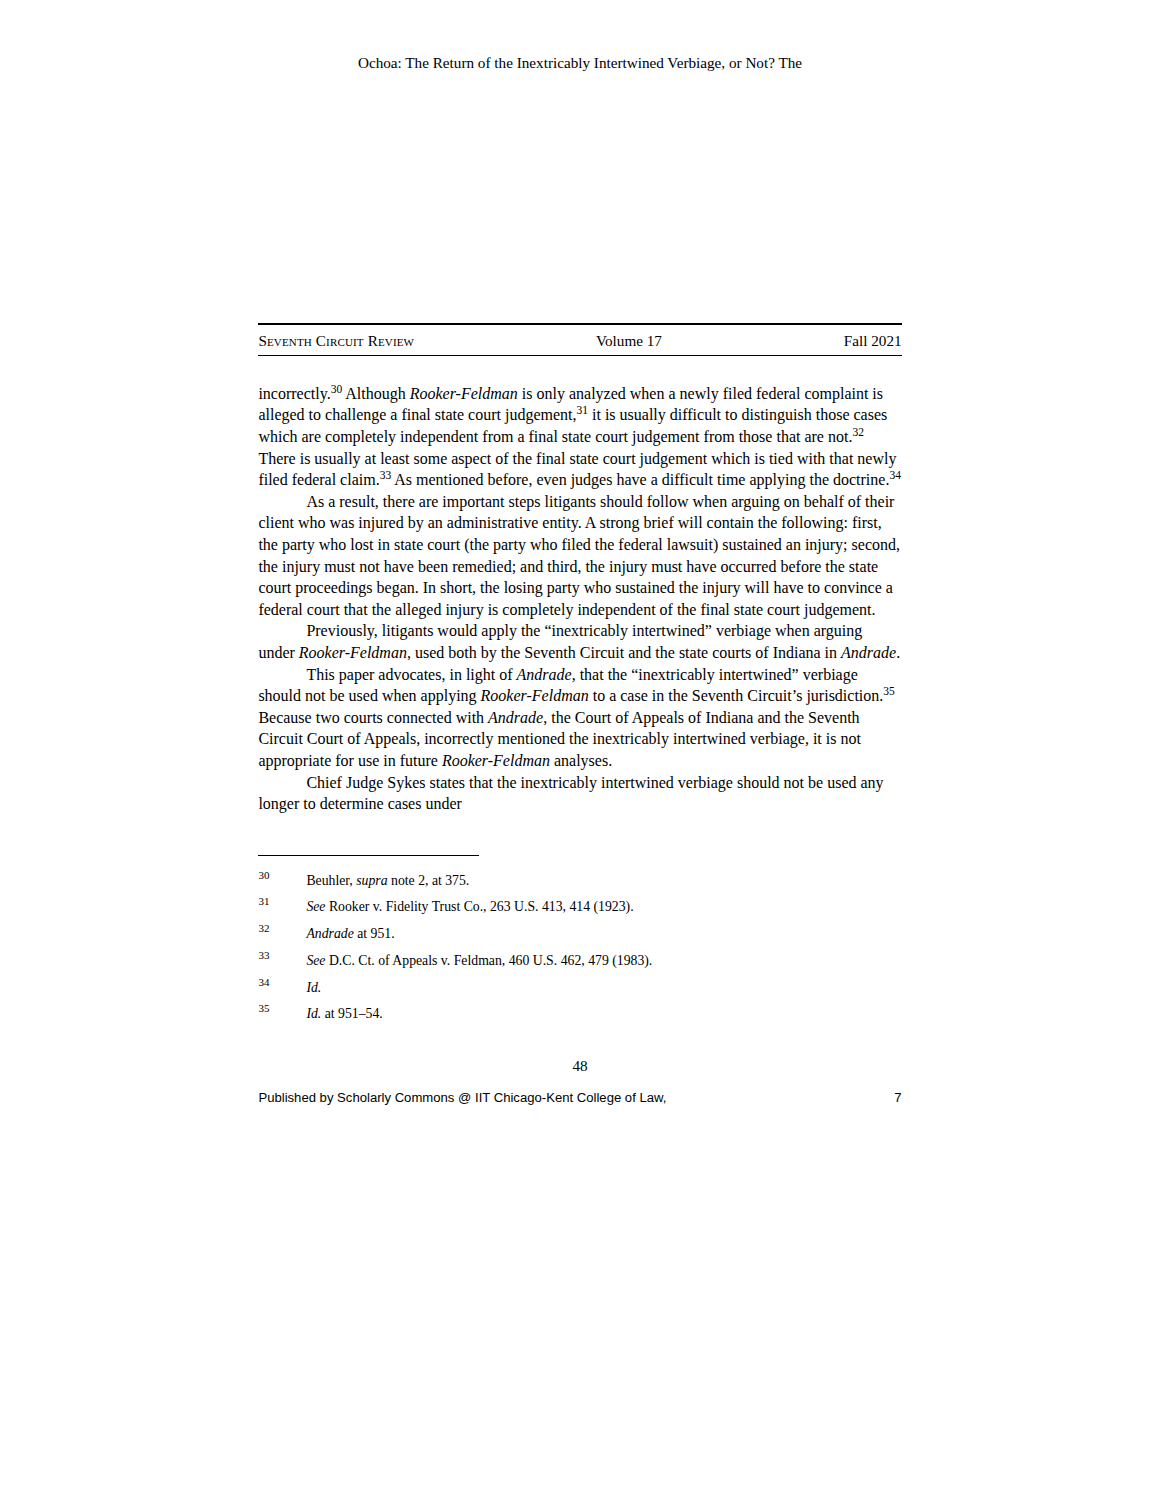Ochoa: The Return of the Inextricably Intertwined Verbiage, or Not? The
Seventh Circuit Review Volume 17 Fall 2021
incorrectly.30 Although Rooker-Feldman is only analyzed when a newly filed federal complaint is alleged to challenge a final state court judgement,31 it is usually difficult to distinguish those cases which are completely independent from a final state court judgement from those that are not.32 There is usually at least some aspect of the final state court judgement which is tied with that newly filed federal claim.33 As mentioned before, even judges have a difficult time applying the doctrine.34
As a result, there are important steps litigants should follow when arguing on behalf of their client who was injured by an administrative entity. A strong brief will contain the following: first, the party who lost in state court (the party who filed the federal lawsuit) sustained an injury; second, the injury must not have been remedied; and third, the injury must have occurred before the state court proceedings began. In short, the losing party who sustained the injury will have to convince a federal court that the alleged injury is completely independent of the final state court judgement.
Previously, litigants would apply the “inextricably intertwined” verbiage when arguing under Rooker-Feldman, used both by the Seventh Circuit and the state courts of Indiana in Andrade.
This paper advocates, in light of Andrade, that the “inextricably intertwined” verbiage should not be used when applying Rooker-Feldman to a case in the Seventh Circuit’s jurisdiction.35 Because two courts connected with Andrade, the Court of Appeals of Indiana and the Seventh Circuit Court of Appeals, incorrectly mentioned the inextricably intertwined verbiage, it is not appropriate for use in future Rooker-Feldman analyses.
Chief Judge Sykes states that the inextricably intertwined verbiage should not be used any longer to determine cases under
30 Beuhler, supra note 2, at 375.
31 See Rooker v. Fidelity Trust Co., 263 U.S. 413, 414 (1923).
32 Andrade at 951.
33 See D.C. Ct. of Appeals v. Feldman, 460 U.S. 462, 479 (1983).
34 Id.
35 Id. at 951–54.
48
Published by Scholarly Commons @ IIT Chicago-Kent College of Law, 7